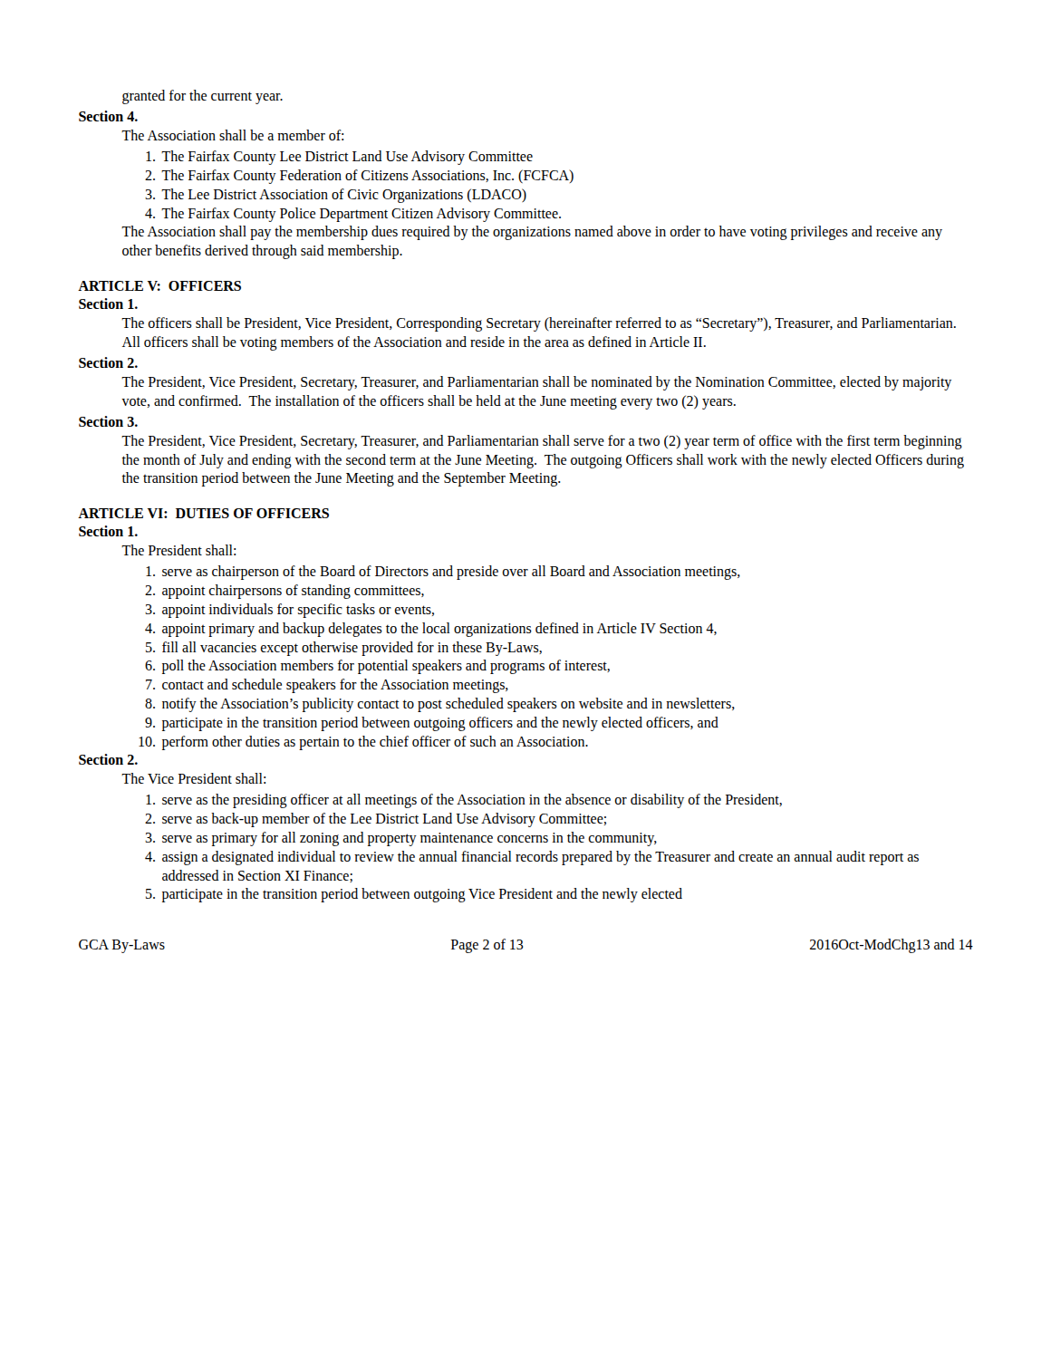granted for the current year.
Section 4.
The Association shall be a member of:
The Fairfax County Lee District Land Use Advisory Committee
The Fairfax County Federation of Citizens Associations, Inc. (FCFCA)
The Lee District Association of Civic Organizations (LDACO)
The Fairfax County Police Department Citizen Advisory Committee.
The Association shall pay the membership dues required by the organizations named above in order to have voting privileges and receive any other benefits derived through said membership.
ARTICLE V: OFFICERS
Section 1.
The officers shall be President, Vice President, Corresponding Secretary (hereinafter referred to as “Secretary”), Treasurer, and Parliamentarian. All officers shall be voting members of the Association and reside in the area as defined in Article II.
Section 2.
The President, Vice President, Secretary, Treasurer, and Parliamentarian shall be nominated by the Nomination Committee, elected by majority vote, and confirmed. The installation of the officers shall be held at the June meeting every two (2) years.
Section 3.
The President, Vice President, Secretary, Treasurer, and Parliamentarian shall serve for a two (2) year term of office with the first term beginning the month of July and ending with the second term at the June Meeting. The outgoing Officers shall work with the newly elected Officers during the transition period between the June Meeting and the September Meeting.
ARTICLE VI: DUTIES OF OFFICERS
Section 1.
The President shall:
serve as chairperson of the Board of Directors and preside over all Board and Association meetings,
appoint chairpersons of standing committees,
appoint individuals for specific tasks or events,
appoint primary and backup delegates to the local organizations defined in Article IV Section 4,
fill all vacancies except otherwise provided for in these By-Laws,
poll the Association members for potential speakers and programs of interest,
contact and schedule speakers for the Association meetings,
notify the Association’s publicity contact to post scheduled speakers on website and in newsletters,
participate in the transition period between outgoing officers and the newly elected officers, and
perform other duties as pertain to the chief officer of such an Association.
Section 2.
The Vice President shall:
serve as the presiding officer at all meetings of the Association in the absence or disability of the President,
serve as back-up member of the Lee District Land Use Advisory Committee;
serve as primary for all zoning and property maintenance concerns in the community,
assign a designated individual to review the annual financial records prepared by the Treasurer and create an annual audit report as addressed in Section XI Finance;
participate in the transition period between outgoing Vice President and the newly elected
GCA By-Laws Page 2 of 13 2016Oct-ModChg13 and 14